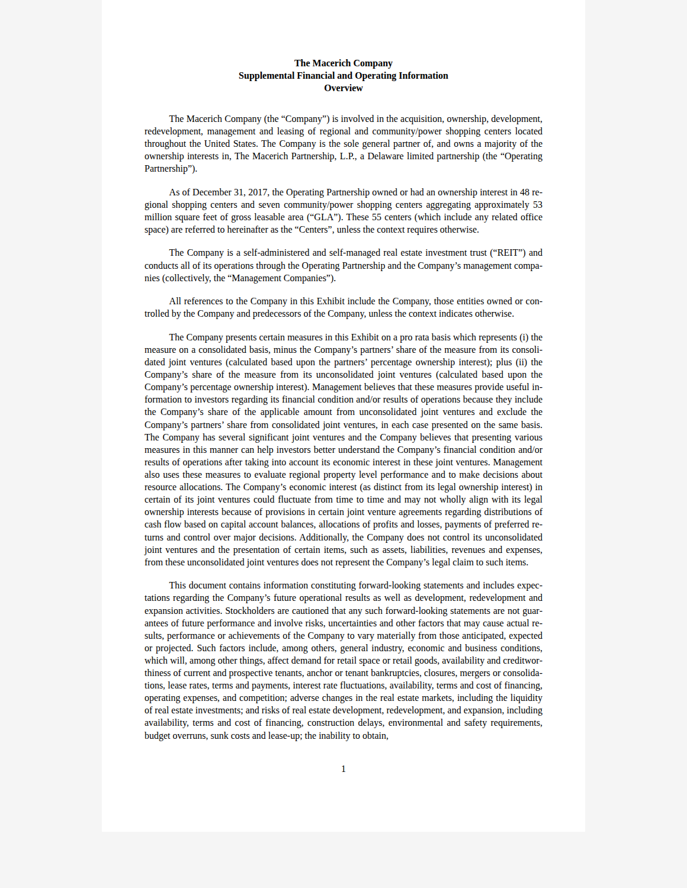The Macerich Company Supplemental Financial and Operating Information Overview
The Macerich Company (the “Company”) is involved in the acquisition, ownership, development, redevelopment, management and leasing of regional and community/power shopping centers located throughout the United States. The Company is the sole general partner of, and owns a majority of the ownership interests in, The Macerich Partnership, L.P., a Delaware limited partnership (the “Operating Partnership”).
As of December 31, 2017, the Operating Partnership owned or had an ownership interest in 48 regional shopping centers and seven community/power shopping centers aggregating approximately 53 million square feet of gross leasable area (“GLA”). These 55 centers (which include any related office space) are referred to hereinafter as the “Centers”, unless the context requires otherwise.
The Company is a self-administered and self-managed real estate investment trust (“REIT”) and conducts all of its operations through the Operating Partnership and the Company’s management companies (collectively, the “Management Companies”).
All references to the Company in this Exhibit include the Company, those entities owned or controlled by the Company and predecessors of the Company, unless the context indicates otherwise.
The Company presents certain measures in this Exhibit on a pro rata basis which represents (i) the measure on a consolidated basis, minus the Company’s partners’ share of the measure from its consolidated joint ventures (calculated based upon the partners’ percentage ownership interest); plus (ii) the Company’s share of the measure from its unconsolidated joint ventures (calculated based upon the Company’s percentage ownership interest). Management believes that these measures provide useful information to investors regarding its financial condition and/or results of operations because they include the Company’s share of the applicable amount from unconsolidated joint ventures and exclude the Company’s partners’ share from consolidated joint ventures, in each case presented on the same basis. The Company has several significant joint ventures and the Company believes that presenting various measures in this manner can help investors better understand the Company’s financial condition and/or results of operations after taking into account its economic interest in these joint ventures. Management also uses these measures to evaluate regional property level performance and to make decisions about resource allocations. The Company’s economic interest (as distinct from its legal ownership interest) in certain of its joint ventures could fluctuate from time to time and may not wholly align with its legal ownership interests because of provisions in certain joint venture agreements regarding distributions of cash flow based on capital account balances, allocations of profits and losses, payments of preferred returns and control over major decisions. Additionally, the Company does not control its unconsolidated joint ventures and the presentation of certain items, such as assets, liabilities, revenues and expenses, from these unconsolidated joint ventures does not represent the Company’s legal claim to such items.
This document contains information constituting forward-looking statements and includes expectations regarding the Company’s future operational results as well as development, redevelopment and expansion activities. Stockholders are cautioned that any such forward-looking statements are not guarantees of future performance and involve risks, uncertainties and other factors that may cause actual results, performance or achievements of the Company to vary materially from those anticipated, expected or projected. Such factors include, among others, general industry, economic and business conditions, which will, among other things, affect demand for retail space or retail goods, availability and creditworthiness of current and prospective tenants, anchor or tenant bankruptcies, closures, mergers or consolidations, lease rates, terms and payments, interest rate fluctuations, availability, terms and cost of financing, operating expenses, and competition; adverse changes in the real estate markets, including the liquidity of real estate investments; and risks of real estate development, redevelopment, and expansion, including availability, terms and cost of financing, construction delays, environmental and safety requirements, budget overruns, sunk costs and lease-up; the inability to obtain,
1